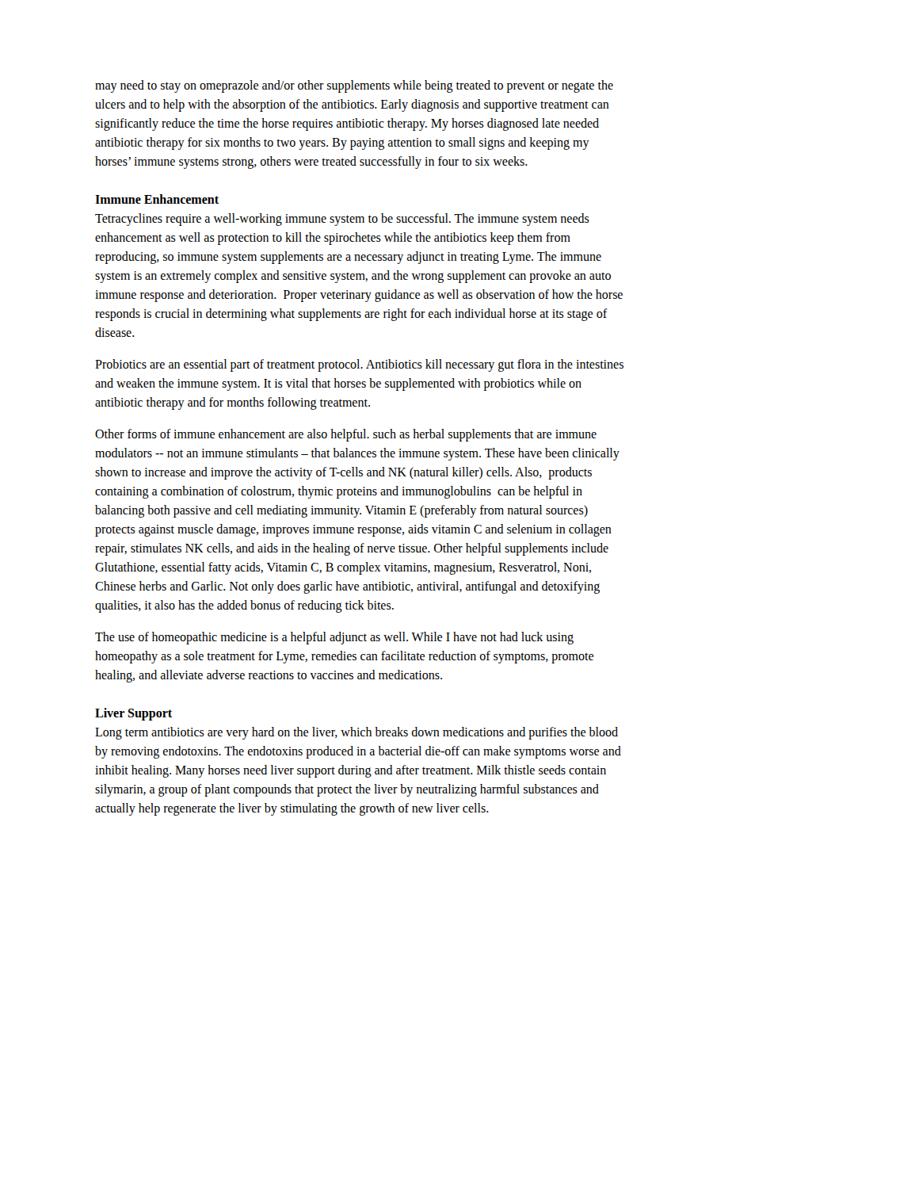may need to stay on omeprazole and/or other supplements while being treated to prevent or negate the ulcers and to help with the absorption of the antibiotics. Early diagnosis and supportive treatment can significantly reduce the time the horse requires antibiotic therapy. My horses diagnosed late needed antibiotic therapy for six months to two years. By paying attention to small signs and keeping my horses’ immune systems strong, others were treated successfully in four to six weeks.
Immune Enhancement
Tetracyclines require a well-working immune system to be successful. The immune system needs enhancement as well as protection to kill the spirochetes while the antibiotics keep them from reproducing, so immune system supplements are a necessary adjunct in treating Lyme. The immune system is an extremely complex and sensitive system, and the wrong supplement can provoke an auto immune response and deterioration. Proper veterinary guidance as well as observation of how the horse responds is crucial in determining what supplements are right for each individual horse at its stage of disease.
Probiotics are an essential part of treatment protocol. Antibiotics kill necessary gut flora in the intestines and weaken the immune system. It is vital that horses be supplemented with probiotics while on antibiotic therapy and for months following treatment.
Other forms of immune enhancement are also helpful. such as herbal supplements that are immune modulators -- not an immune stimulants – that balances the immune system. These have been clinically shown to increase and improve the activity of T-cells and NK (natural killer) cells. Also, products containing a combination of colostrum, thymic proteins and immunoglobulins can be helpful in balancing both passive and cell mediating immunity. Vitamin E (preferably from natural sources) protects against muscle damage, improves immune response, aids vitamin C and selenium in collagen repair, stimulates NK cells, and aids in the healing of nerve tissue. Other helpful supplements include Glutathione, essential fatty acids, Vitamin C, B complex vitamins, magnesium, Resveratrol, Noni, Chinese herbs and Garlic. Not only does garlic have antibiotic, antiviral, antifungal and detoxifying qualities, it also has the added bonus of reducing tick bites.
The use of homeopathic medicine is a helpful adjunct as well. While I have not had luck using homeopathy as a sole treatment for Lyme, remedies can facilitate reduction of symptoms, promote healing, and alleviate adverse reactions to vaccines and medications.
Liver Support
Long term antibiotics are very hard on the liver, which breaks down medications and purifies the blood by removing endotoxins. The endotoxins produced in a bacterial die-off can make symptoms worse and inhibit healing. Many horses need liver support during and after treatment. Milk thistle seeds contain silymarin, a group of plant compounds that protect the liver by neutralizing harmful substances and actually help regenerate the liver by stimulating the growth of new liver cells.